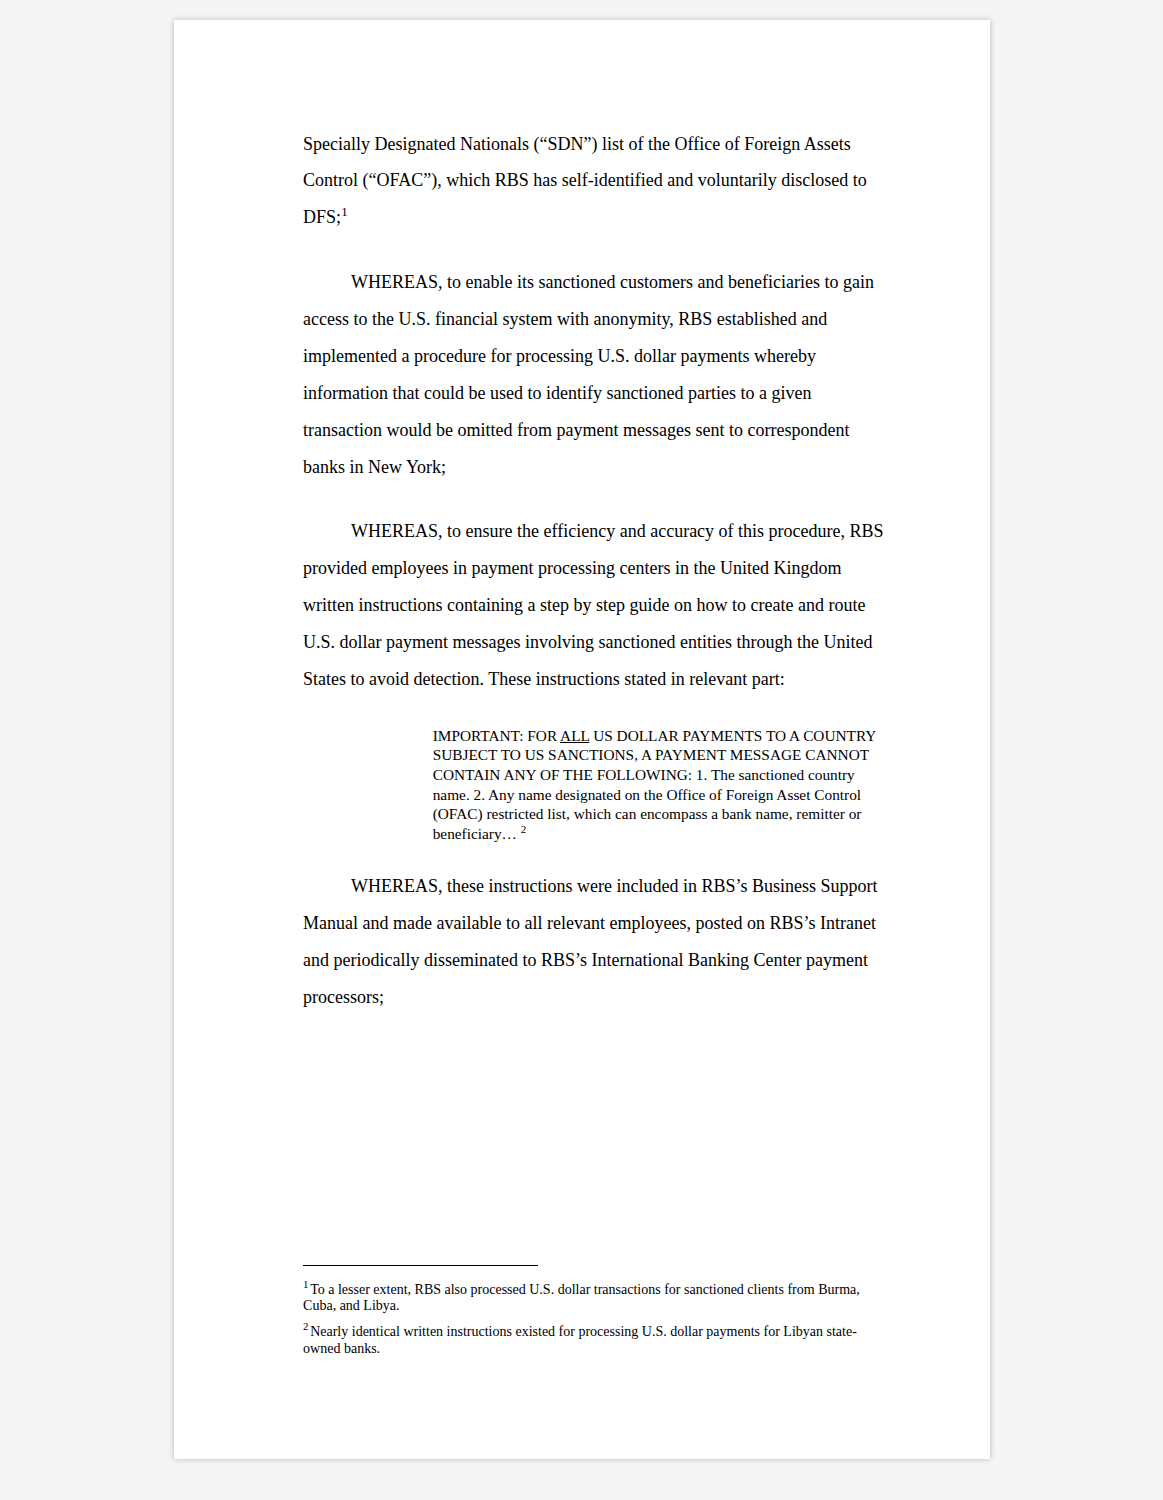Specially Designated Nationals (“SDN”) list of the Office of Foreign Assets Control (“OFAC”), which RBS has self-identified and voluntarily disclosed to DFS;1
WHEREAS, to enable its sanctioned customers and beneficiaries to gain access to the U.S. financial system with anonymity, RBS established and implemented a procedure for processing U.S. dollar payments whereby information that could be used to identify sanctioned parties to a given transaction would be omitted from payment messages sent to correspondent banks in New York;
WHEREAS, to ensure the efficiency and accuracy of this procedure, RBS provided employees in payment processing centers in the United Kingdom written instructions containing a step by step guide on how to create and route U.S. dollar payment messages involving sanctioned entities through the United States to avoid detection. These instructions stated in relevant part:
IMPORTANT: FOR ALL US DOLLAR PAYMENTS TO A COUNTRY SUBJECT TO US SANCTIONS, A PAYMENT MESSAGE CANNOT CONTAIN ANY OF THE FOLLOWING: 1. The sanctioned country name. 2. Any name designated on the Office of Foreign Asset Control (OFAC) restricted list, which can encompass a bank name, remitter or beneficiary… 2
WHEREAS, these instructions were included in RBS’s Business Support Manual and made available to all relevant employees, posted on RBS’s Intranet and periodically disseminated to RBS’s International Banking Center payment processors;
1 To a lesser extent, RBS also processed U.S. dollar transactions for sanctioned clients from Burma, Cuba, and Libya.
2 Nearly identical written instructions existed for processing U.S. dollar payments for Libyan state-owned banks.